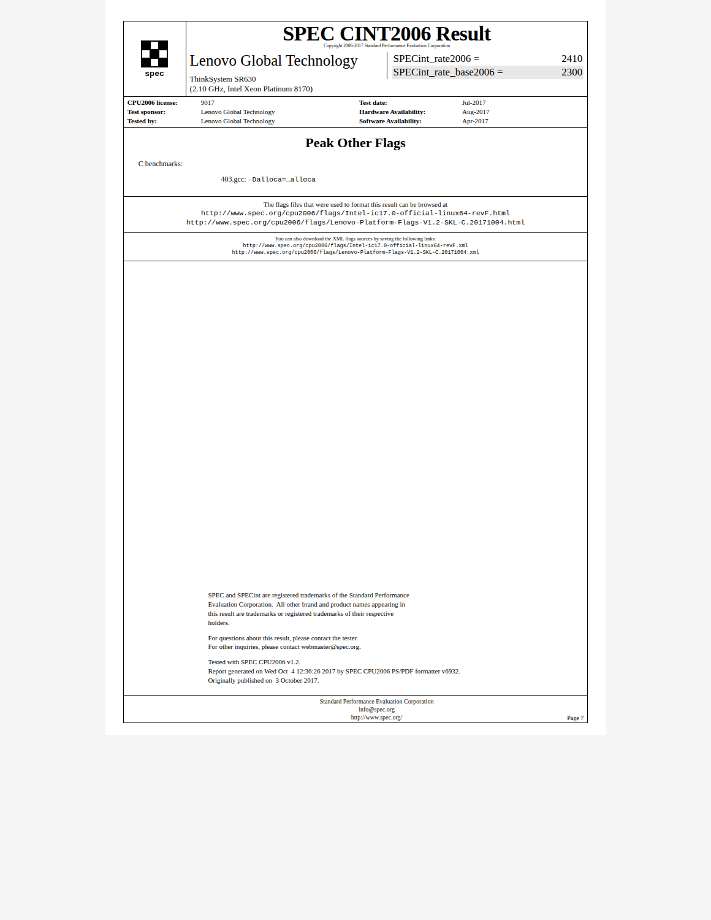spec
SPEC CINT2006 Result
Copyright 2006-2017 Standard Performance Evaluation Corporation
Lenovo Global Technology
ThinkSystem SR630
(2.10 GHz, Intel Xeon Platinum 8170)
SPECint_rate2006 =2410
SPECint_rate_base2006 =2300
CPU2006 license: 9017
Test sponsor: Lenovo Global Technology
Tested by: Lenovo Global Technology
Test date: Jul-2017
Hardware Availability: Aug-2017
Software Availability: Apr-2017
Peak Other Flags
C benchmarks:
403.gcc: -Dalloca=_alloca
The flags files that were used to format this result can be browsed at
http://www.spec.org/cpu2006/flags/Intel-ic17.0-official-linux64-revF.html
http://www.spec.org/cpu2006/flags/Lenovo-Platform-Flags-V1.2-SKL-C.20171004.html
You can also download the XML flags sources by saving the following links:
http://www.spec.org/cpu2006/flags/Intel-ic17.0-official-linux64-revF.xml
http://www.spec.org/cpu2006/flags/Lenovo-Platform-Flags-V1.2-SKL-C.20171004.xml
SPEC and SPECint are registered trademarks of the Standard Performance
Evaluation Corporation. All other brand and product names appearing in
this result are trademarks or registered trademarks of their respective
holders.
For questions about this result, please contact the tester.
For other inquiries, please contact webmaster@spec.org.
Tested with SPEC CPU2006 v1.2.
Report generated on Wed Oct 4 12:36:26 2017 by SPEC CPU2006 PS/PDF formatter v6932.
Originally published on 3 October 2017.
Standard Performance Evaluation Corporation
info@spec.org
http://www.spec.org/
Page 7